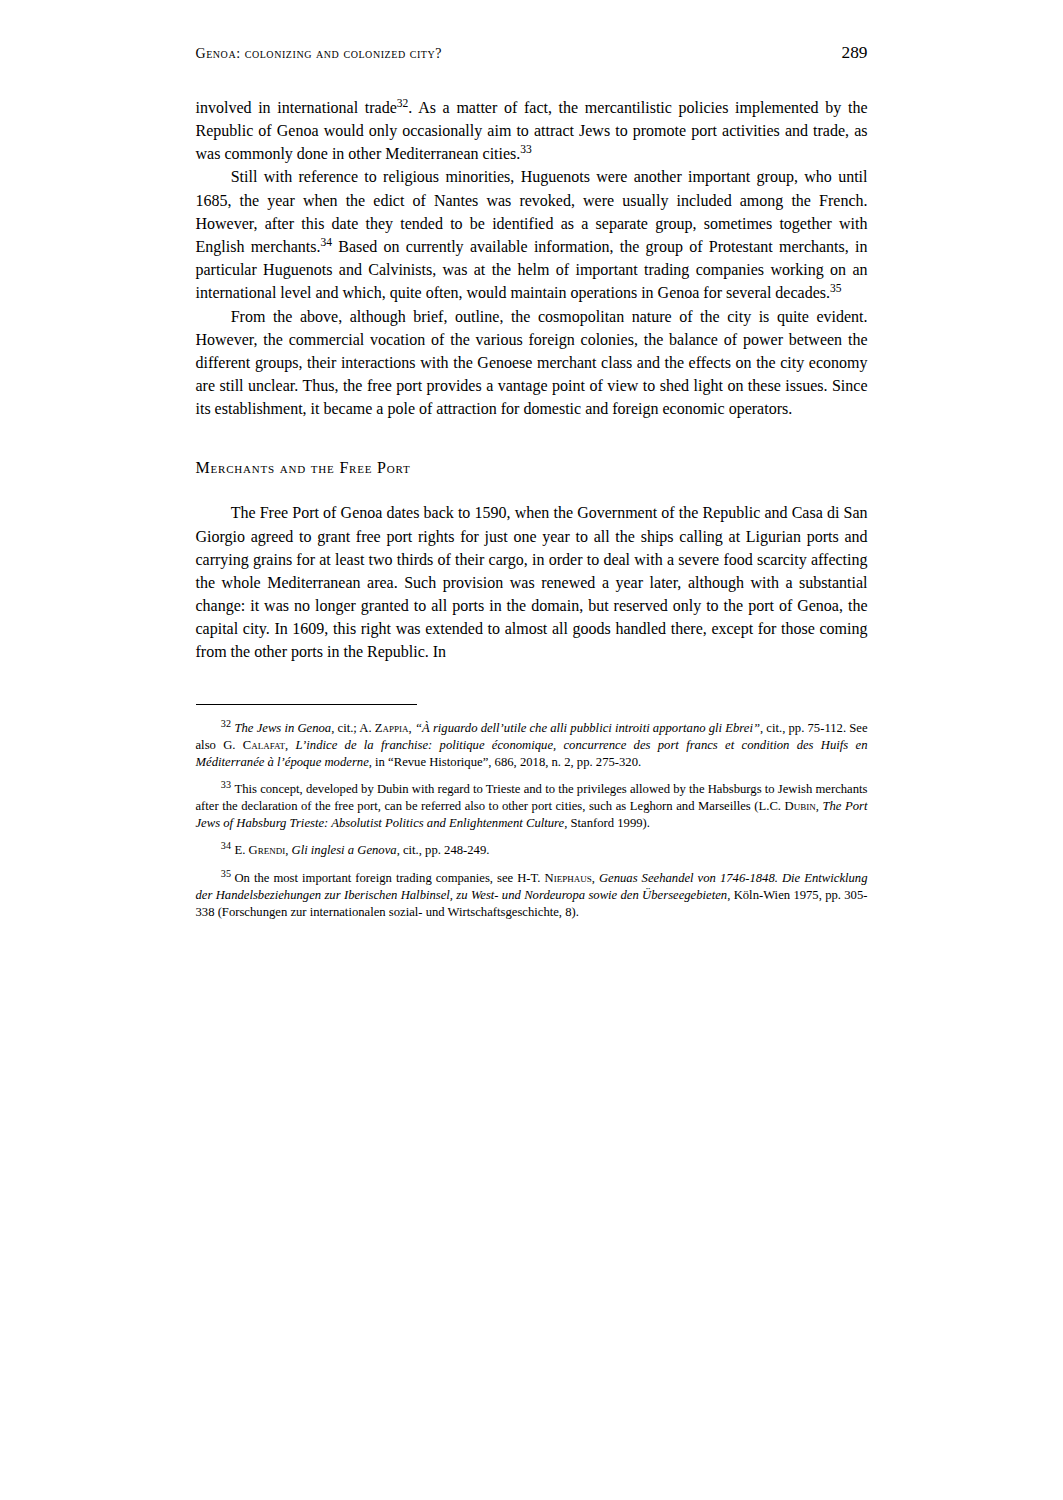Genoa: colonizing and colonized city? 289
involved in international trade32. As a matter of fact, the mercantilistic policies implemented by the Republic of Genoa would only occasionally aim to attract Jews to promote port activities and trade, as was commonly done in other Mediterranean cities.33
Still with reference to religious minorities, Huguenots were another important group, who until 1685, the year when the edict of Nantes was revoked, were usually included among the French. However, after this date they tended to be identified as a separate group, sometimes together with English merchants.34 Based on currently available information, the group of Protestant merchants, in particular Huguenots and Calvinists, was at the helm of important trading companies working on an international level and which, quite often, would maintain operations in Genoa for several decades.35
From the above, although brief, outline, the cosmopolitan nature of the city is quite evident. However, the commercial vocation of the various foreign colonies, the balance of power between the different groups, their interactions with the Genoese merchant class and the effects on the city economy are still unclear. Thus, the free port provides a vantage point of view to shed light on these issues. Since its establishment, it became a pole of attraction for domestic and foreign economic operators.
Merchants and the Free Port
The Free Port of Genoa dates back to 1590, when the Government of the Republic and Casa di San Giorgio agreed to grant free port rights for just one year to all the ships calling at Ligurian ports and carrying grains for at least two thirds of their cargo, in order to deal with a severe food scarcity affecting the whole Mediterranean area. Such provision was renewed a year later, although with a substantial change: it was no longer granted to all ports in the domain, but reserved only to the port of Genoa, the capital city. In 1609, this right was extended to almost all goods handled there, except for those coming from the other ports in the Republic. In
32 The Jews in Genoa, cit.; A. Zappia, “À riguardo dell’utile che alli pubblici introiti apportano gli Ebrei”, cit., pp. 75-112. See also G. Calafat, L’indice de la franchise: politique économique, concurrence des port francs et condition des Huifs en Méditerranée à l’époque moderne, in “Revue Historique”, 686, 2018, n. 2, pp. 275-320.
33 This concept, developed by Dubin with regard to Trieste and to the privileges allowed by the Habsburgs to Jewish merchants after the declaration of the free port, can be referred also to other port cities, such as Leghorn and Marseilles (L.C. Dubin, The Port Jews of Habsburg Trieste: Absolutist Politics and Enlightenment Culture, Stanford 1999).
34 E. Grendi, Gli inglesi a Genova, cit., pp. 248-249.
35 On the most important foreign trading companies, see H-T. Niephaus, Genuas Seehandel von 1746-1848. Die Entwicklung der Handelsbeziehungen zur Iberischen Halbinsel, zu West- und Nordeuropa sowie den Überseegebieten, Köln-Wien 1975, pp. 305-338 (Forschungen zur internationalen sozial- und Wirtschaftsgeschichte, 8).